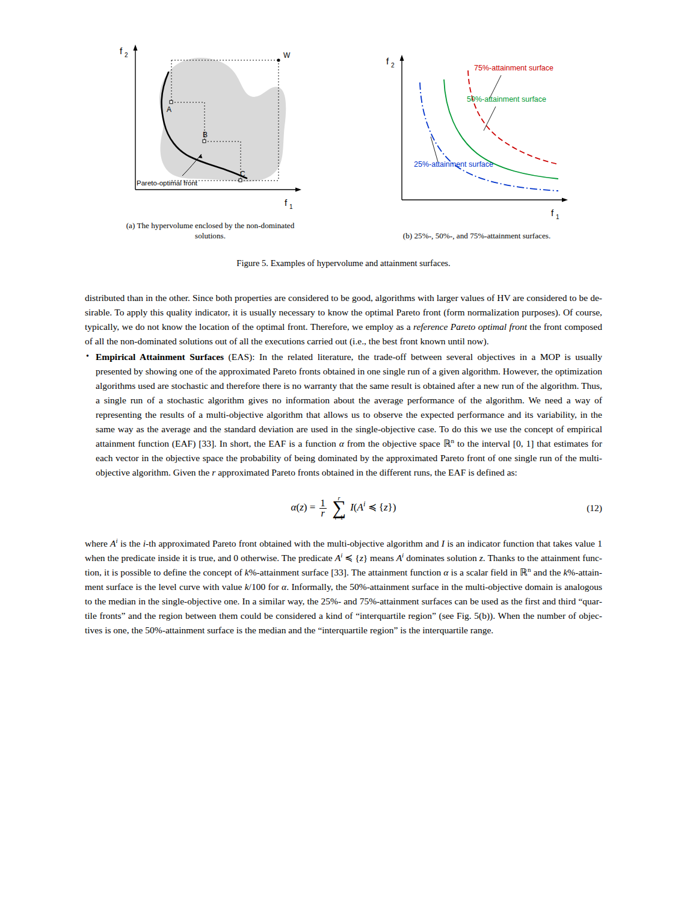f 2 f 1 A B C W Pareto-optimal front
(a) The hypervolume enclosed by the non-dominated solutions.
f 2 f 1 75%-attainment surface 50%-attainment surface 25%-attainment surface
(b) 25%-, 50%-, and 75%-attainment surfaces.
Figure 5. Examples of hypervolume and attainment surfaces.
distributed than in the other. Since both properties are considered to be good, algorithms with larger values of HV are considered to be desirable. To apply this quality indicator, it is usually necessary to know the optimal Pareto front (form normalization purposes). Of course, typically, we do not know the location of the optimal front. Therefore, we employ as a reference Pareto optimal front the front composed of all the non-dominated solutions out of all the executions carried out (i.e., the best front known until now).
Empirical Attainment Surfaces (EAS): In the related literature, the trade-off between several objectives in a MOP is usually presented by showing one of the approximated Pareto fronts obtained in one single run of a given algorithm. However, the optimization algorithms used are stochastic and therefore there is no warranty that the same result is obtained after a new run of the algorithm. Thus, a single run of a stochastic algorithm gives no information about the average performance of the algorithm. We need a way of representing the results of a multi-objective algorithm that allows us to observe the expected performance and its variability, in the same way as the average and the standard deviation are used in the single-objective case. To do this we use the concept of empirical attainment function (EAF) [33]. In short, the EAF is a function α from the objective space ℝn to the interval [0, 1] that estimates for each vector in the objective space the probability of being dominated by the approximated Pareto front of one single run of the multi-objective algorithm. Given the r approximated Pareto fronts obtained in the different runs, the EAF is defined as:
α(z) = 1 r r ∑ i=1 I(Ai ≼ {z}) (12)
where Ai is the i-th approximated Pareto front obtained with the multi-objective algorithm and I is an indicator function that takes value 1 when the predicate inside it is true, and 0 otherwise. The predicate Ai ≼ {z} means Ai dominates solution z. Thanks to the attainment function, it is possible to define the concept of k%-attainment surface [33]. The attainment function α is a scalar field in ℝn and the k%-attainment surface is the level curve with value k/100 for α. Informally, the 50%-attainment surface in the multi-objective domain is analogous to the median in the single-objective one. In a similar way, the 25%- and 75%-attainment surfaces can be used as the first and third “quartile fronts” and the region between them could be considered a kind of “interquartile region” (see Fig. 5(b)). When the number of objectives is one, the 50%-attainment surface is the median and the “interquartile region” is the interquartile range.